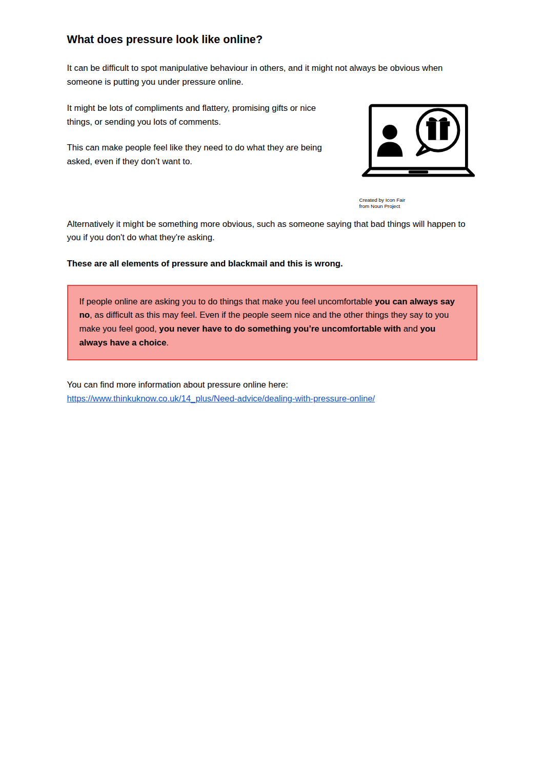What does pressure look like online?
It can be difficult to spot manipulative behaviour in others, and it might not always be obvious when someone is putting you under pressure online.
Created by Icon Fair
from Noun Project
It might be lots of compliments and flattery, promising gifts or nice things, or sending you lots of comments.
This can make people feel like they need to do what they are being asked, even if they don’t want to.
Alternatively it might be something more obvious, such as someone saying that bad things will happen to you if you don't do what they're asking.
These are all elements of pressure and blackmail and this is wrong.
If people online are asking you to do things that make you feel uncomfortable you can always say no, as difficult as this may feel. Even if the people seem nice and the other things they say to you make you feel good, you never have to do something you’re uncomfortable with and you always have a choice.
You can find more information about pressure online here:
https://www.thinkuknow.co.uk/14_plus/Need-advice/dealing-with-pressure-online/